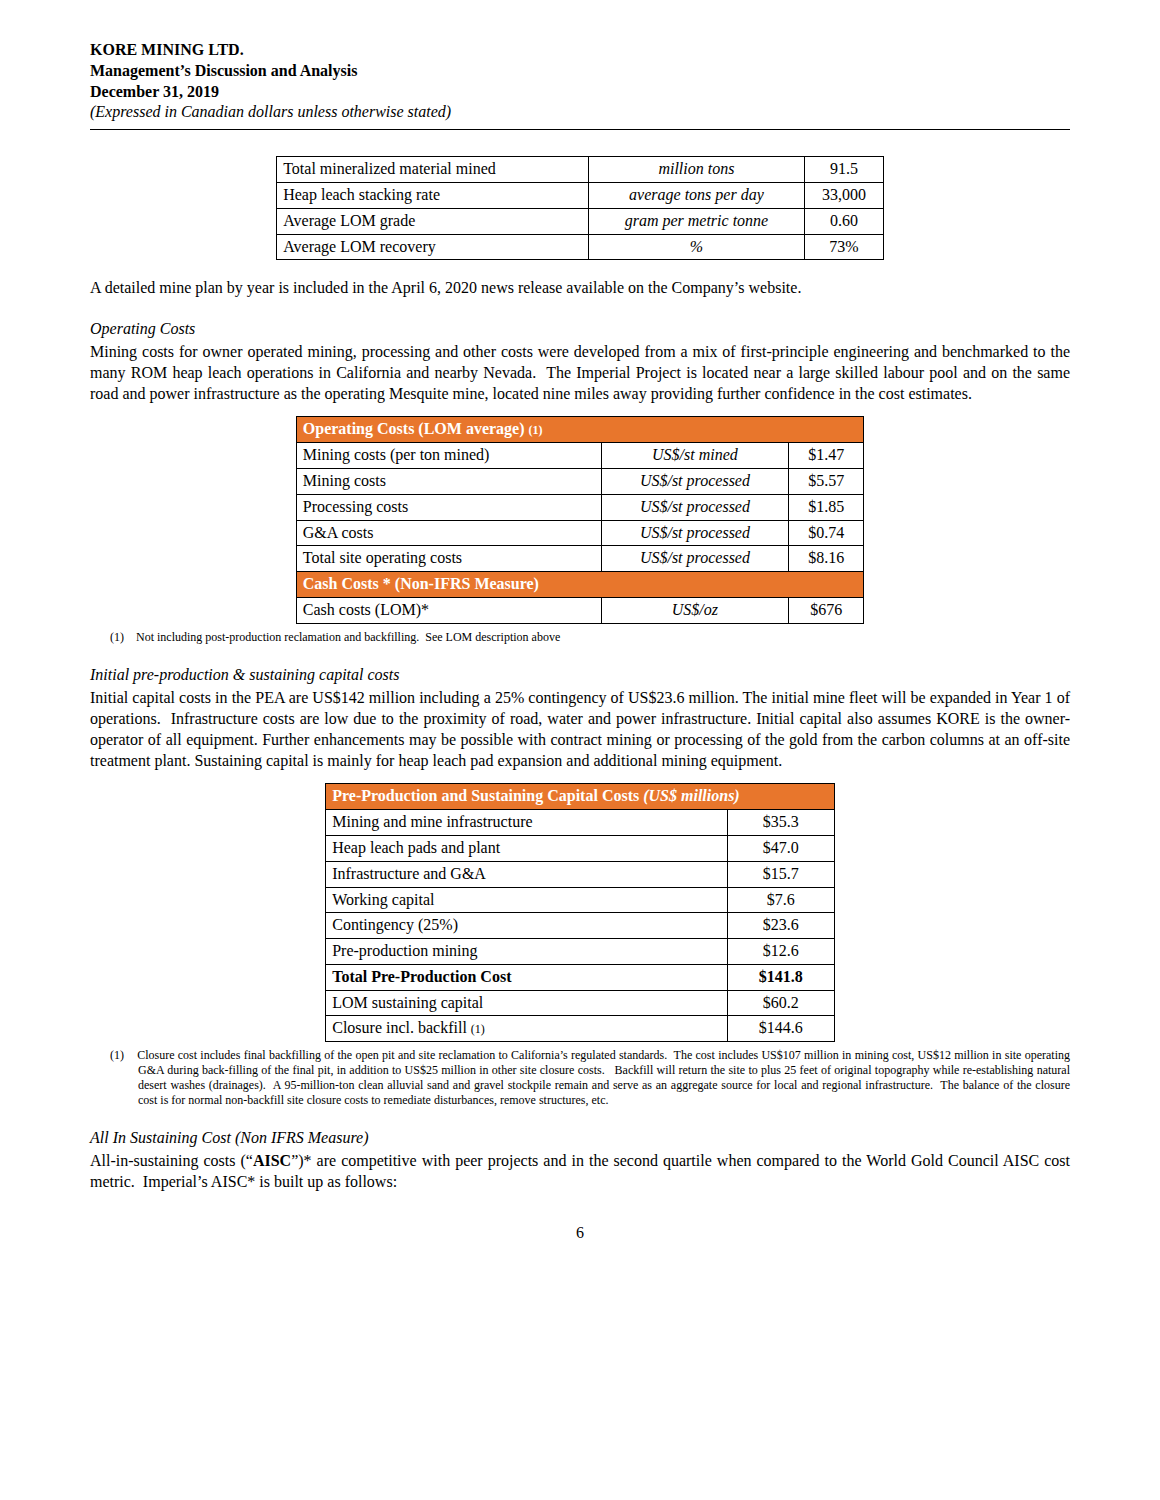KORE MINING LTD.
Management’s Discussion and Analysis
December 31, 2019
(Expressed in Canadian dollars unless otherwise stated)
| Total mineralized material mined | million tons | 91.5 |
| Heap leach stacking rate | average tons per day | 33,000 |
| Average LOM grade | gram per metric tonne | 0.60 |
| Average LOM recovery | % | 73% |
A detailed mine plan by year is included in the April 6, 2020 news release available on the Company’s website.
Operating Costs
Mining costs for owner operated mining, processing and other costs were developed from a mix of first-principle engineering and benchmarked to the many ROM heap leach operations in California and nearby Nevada. The Imperial Project is located near a large skilled labour pool and on the same road and power infrastructure as the operating Mesquite mine, located nine miles away providing further confidence in the cost estimates.
| Operating Costs (LOM average) (1) |
| Mining costs (per ton mined) | US$/st mined | $1.47 |
| Mining costs | US$/st processed | $5.57 |
| Processing costs | US$/st processed | $1.85 |
| G&A costs | US$/st processed | $0.74 |
| Total site operating costs | US$/st processed | $8.16 |
| Cash Costs * (Non-IFRS Measure) |
| Cash costs (LOM)* | US$/oz | $676 |
(1) Not including post-production reclamation and backfilling. See LOM description above
Initial pre-production & sustaining capital costs
Initial capital costs in the PEA are US$142 million including a 25% contingency of US$23.6 million. The initial mine fleet will be expanded in Year 1 of operations. Infrastructure costs are low due to the proximity of road, water and power infrastructure. Initial capital also assumes KORE is the owner-operator of all equipment. Further enhancements may be possible with contract mining or processing of the gold from the carbon columns at an off-site treatment plant. Sustaining capital is mainly for heap leach pad expansion and additional mining equipment.
| Pre-Production and Sustaining Capital Costs (US$ millions) |
| Mining and mine infrastructure | $35.3 |
| Heap leach pads and plant | $47.0 |
| Infrastructure and G&A | $15.7 |
| Working capital | $7.6 |
| Contingency (25%) | $23.6 |
| Pre-production mining | $12.6 |
| Total Pre-Production Cost | $141.8 |
| LOM sustaining capital | $60.2 |
| Closure incl. backfill (1) | $144.6 |
(1) Closure cost includes final backfilling of the open pit and site reclamation to California’s regulated standards. The cost includes US$107 million in mining cost, US$12 million in site operating G&A during back-filling of the final pit, in addition to US$25 million in other site closure costs. Backfill will return the site to plus 25 feet of original topography while re-establishing natural desert washes (drainages). A 95-million-ton clean alluvial sand and gravel stockpile remain and serve as an aggregate source for local and regional infrastructure. The balance of the closure cost is for normal non-backfill site closure costs to remediate disturbances, remove structures, etc.
All In Sustaining Cost (Non IFRS Measure)
All-in-sustaining costs (“AISC”)* are competitive with peer projects and in the second quartile when compared to the World Gold Council AISC cost metric. Imperial’s AISC* is built up as follows:
6